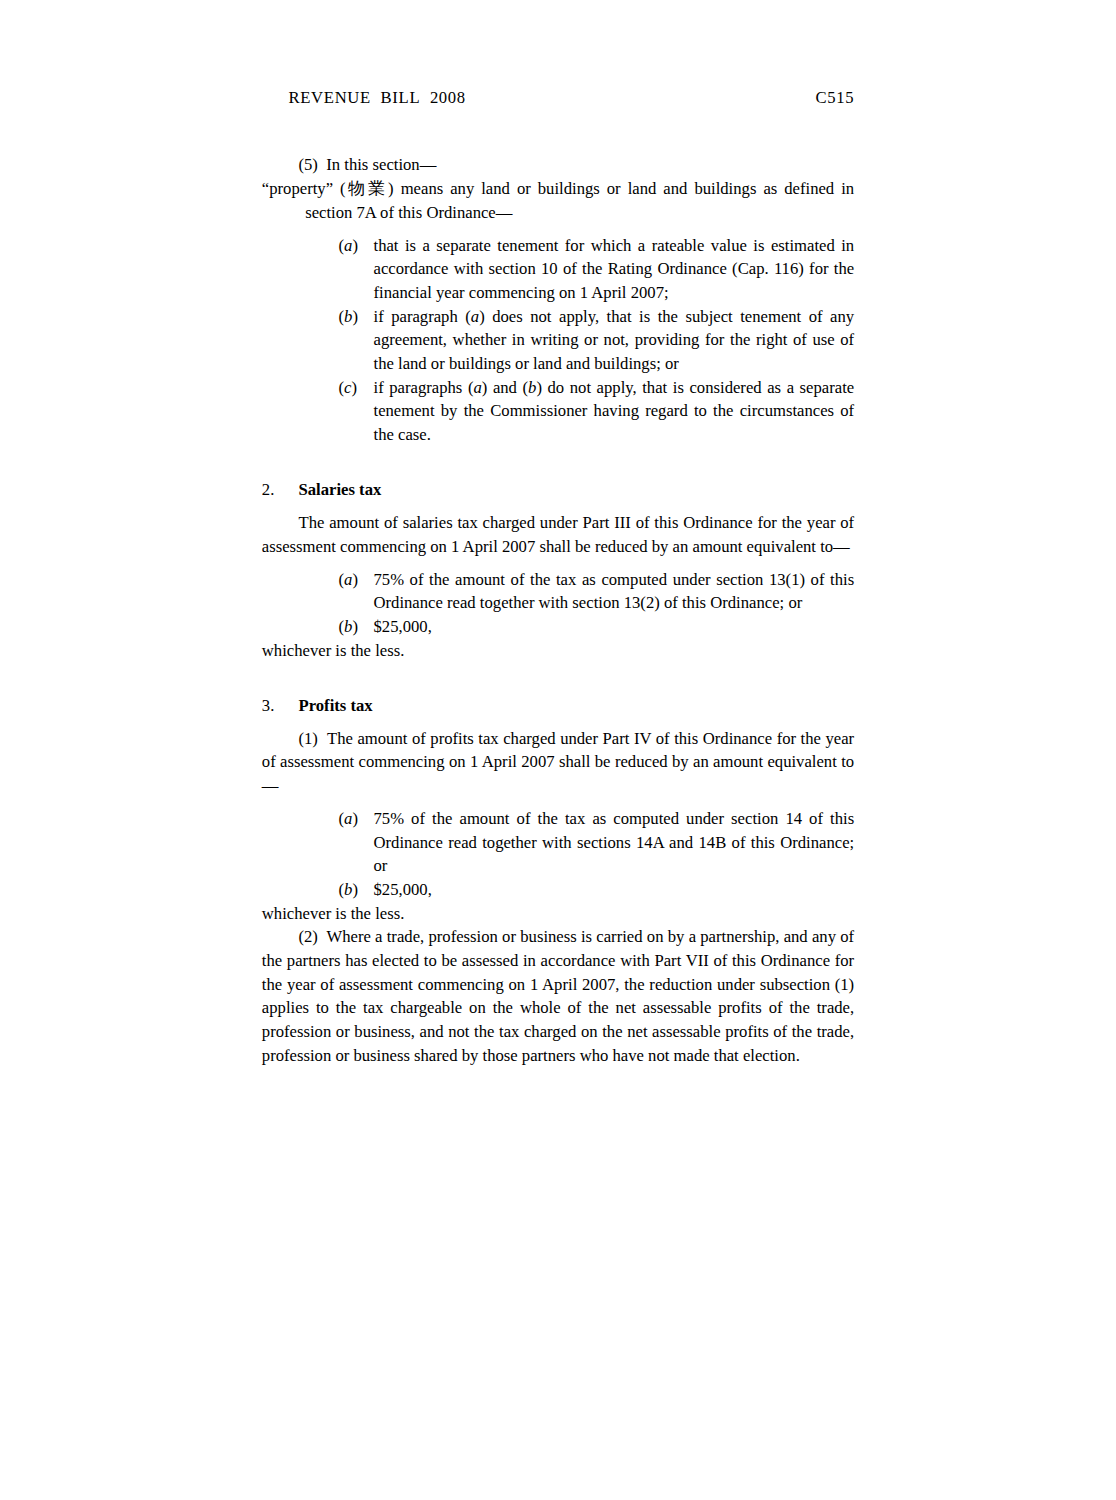REVENUE BILL 2008 C515
(5) In this section—
“property” (物業) means any land or buildings or land and buildings as defined in section 7A of this Ordinance—
(a) that is a separate tenement for which a rateable value is estimated in accordance with section 10 of the Rating Ordinance (Cap. 116) for the financial year commencing on 1 April 2007;
(b) if paragraph (a) does not apply, that is the subject tenement of any agreement, whether in writing or not, providing for the right of use of the land or buildings or land and buildings; or
(c) if paragraphs (a) and (b) do not apply, that is considered as a separate tenement by the Commissioner having regard to the circumstances of the case.
2. Salaries tax
The amount of salaries tax charged under Part III of this Ordinance for the year of assessment commencing on 1 April 2007 shall be reduced by an amount equivalent to—
(a) 75% of the amount of the tax as computed under section 13(1) of this Ordinance read together with section 13(2) of this Ordinance; or
(b) $25,000,
whichever is the less.
3. Profits tax
(1) The amount of profits tax charged under Part IV of this Ordinance for the year of assessment commencing on 1 April 2007 shall be reduced by an amount equivalent to—
(a) 75% of the amount of the tax as computed under section 14 of this Ordinance read together with sections 14A and 14B of this Ordinance; or
(b) $25,000,
whichever is the less.
(2) Where a trade, profession or business is carried on by a partnership, and any of the partners has elected to be assessed in accordance with Part VII of this Ordinance for the year of assessment commencing on 1 April 2007, the reduction under subsection (1) applies to the tax chargeable on the whole of the net assessable profits of the trade, profession or business, and not the tax charged on the net assessable profits of the trade, profession or business shared by those partners who have not made that election.